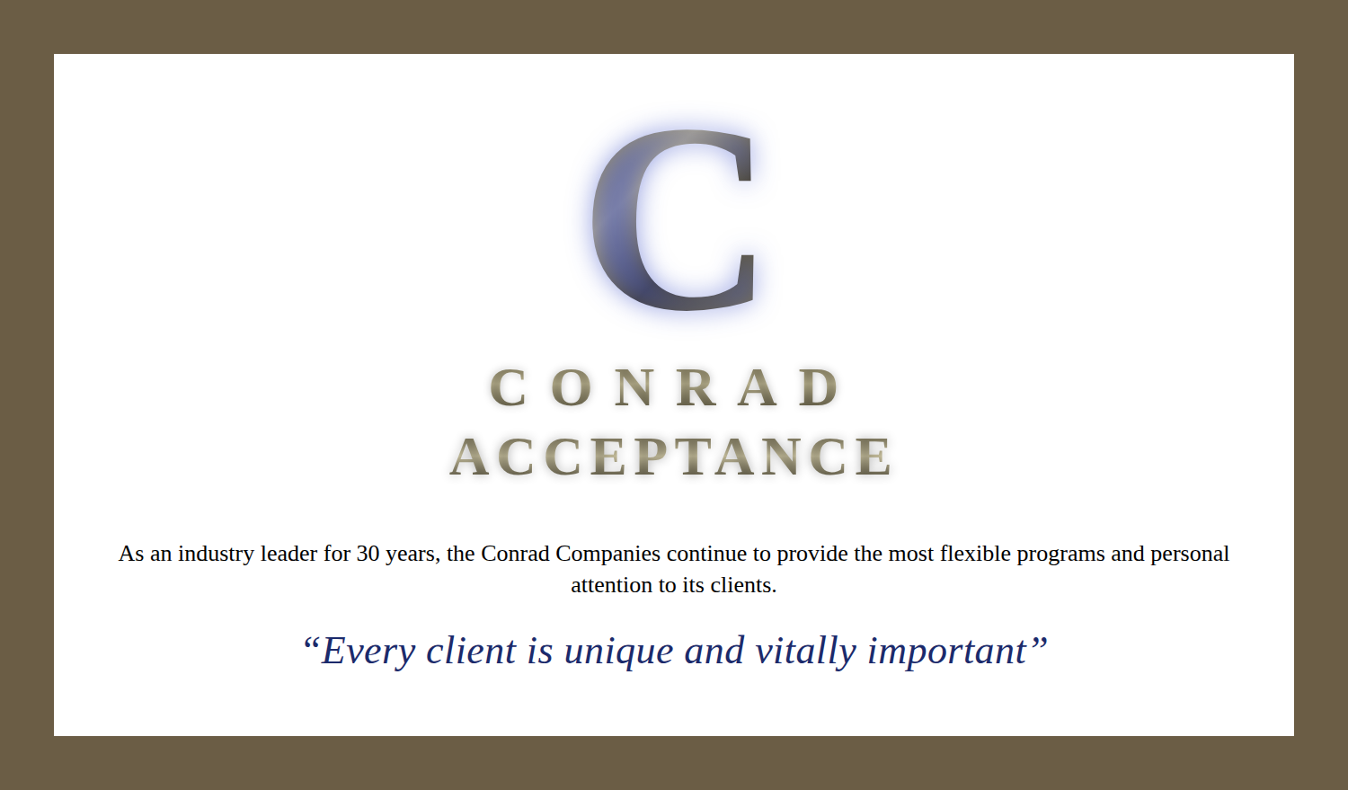C
CONRAD ACCEPTANCE
As an industry leader for 30 years, the Conrad Companies continue to provide the most flexible programs and personal attention to its clients.
“Every client is unique and vitally important”